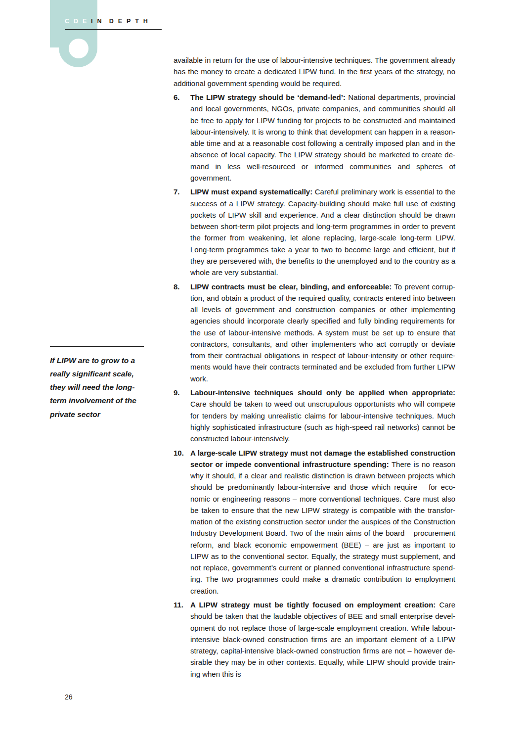C D E I N D E P T H
If LIPW are to grow to a really significant scale, they will need the long-term involvement of the private sector
available in return for the use of labour-intensive techniques. The government already has the money to create a dedicated LIPW fund. In the first years of the strategy, no additional government spending would be required.
The LIPW strategy should be ‘demand-led’: National departments, provincial and local governments, NGOs, private companies, and communities should all be free to apply for LIPW funding for projects to be constructed and maintained labour-intensively. It is wrong to think that development can happen in a reasonable time and at a reasonable cost following a centrally imposed plan and in the absence of local capacity. The LIPW strategy should be marketed to create demand in less well-resourced or informed communities and spheres of government.
LIPW must expand systematically: Careful preliminary work is essential to the success of a LIPW strategy. Capacity-building should make full use of existing pockets of LIPW skill and experience. And a clear distinction should be drawn between short-term pilot projects and long-term programmes in order to prevent the former from weakening, let alone replacing, large-scale long-term LIPW. Long-term programmes take a year to two to become large and efficient, but if they are persevered with, the benefits to the unemployed and to the country as a whole are very substantial.
LIPW contracts must be clear, binding, and enforceable: To prevent corruption, and obtain a product of the required quality, contracts entered into between all levels of government and construction companies or other implementing agencies should incorporate clearly specified and fully binding requirements for the use of labour-intensive methods. A system must be set up to ensure that contractors, consultants, and other implementers who act corruptly or deviate from their contractual obligations in respect of labour-intensity or other requirements would have their contracts terminated and be excluded from further LIPW work.
Labour-intensive techniques should only be applied when appropriate: Care should be taken to weed out unscrupulous opportunists who will compete for tenders by making unrealistic claims for labour-intensive techniques. Much highly sophisticated infrastructure (such as high-speed rail networks) cannot be constructed labour-intensively.
A large-scale LIPW strategy must not damage the established construction sector or impede conventional infrastructure spending: There is no reason why it should, if a clear and realistic distinction is drawn between projects which should be predominantly labour-intensive and those which require – for economic or engineering reasons – more conventional techniques. Care must also be taken to ensure that the new LIPW strategy is compatible with the transformation of the existing construction sector under the auspices of the Construction Industry Development Board. Two of the main aims of the board – procurement reform, and black economic empowerment (BEE) – are just as important to LIPW as to the conventional sector. Equally, the strategy must supplement, and not replace, government’s current or planned conventional infrastructure spending. The two programmes could make a dramatic contribution to employment creation.
A LIPW strategy must be tightly focused on employment creation: Care should be taken that the laudable objectives of BEE and small enterprise development do not replace those of large-scale employment creation. While labour-intensive black-owned construction firms are an important element of a LIPW strategy, capital-intensive black-owned construction firms are not – however desirable they may be in other contexts. Equally, while LIPW should provide training when this is
26